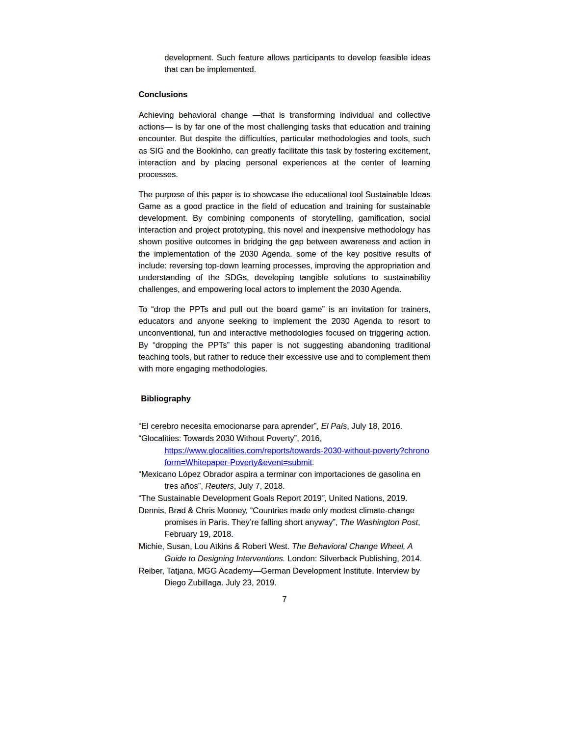development. Such feature allows participants to develop feasible ideas that can be implemented.
Conclusions
Achieving behavioral change —that is transforming individual and collective actions— is by far one of the most challenging tasks that education and training encounter. But despite the difficulties, particular methodologies and tools, such as SIG and the Bookinho, can greatly facilitate this task by fostering excitement, interaction and by placing personal experiences at the center of learning processes.
The purpose of this paper is to showcase the educational tool Sustainable Ideas Game as a good practice in the field of education and training for sustainable development. By combining components of storytelling, gamification, social interaction and project prototyping, this novel and inexpensive methodology has shown positive outcomes in bridging the gap between awareness and action in the implementation of the 2030 Agenda. some of the key positive results of include: reversing top-down learning processes, improving the appropriation and understanding of the SDGs, developing tangible solutions to sustainability challenges, and empowering local actors to implement the 2030 Agenda.
To “drop the PPTs and pull out the board game” is an invitation for trainers, educators and anyone seeking to implement the 2030 Agenda to resort to unconventional, fun and interactive methodologies focused on triggering action. By “dropping the PPTs” this paper is not suggesting abandoning traditional teaching tools, but rather to reduce their excessive use and to complement them with more engaging methodologies.
Bibliography
“El cerebro necesita emocionarse para aprender”, El País, July 18, 2016.
“Glocalities: Towards 2030 Without Poverty”, 2016,
https://www.glocalities.com/reports/towards-2030-without-poverty?chronoform=Whitepaper-Poverty&event=submit.
“Mexicano López Obrador aspira a terminar con importaciones de gasolina en tres años”, Reuters, July 7, 2018.
“The Sustainable Development Goals Report 2019”, United Nations, 2019.
Dennis, Brad & Chris Mooney, “Countries made only modest climate-change promises in Paris. They’re falling short anyway”, The Washington Post, February 19, 2018.
Michie, Susan, Lou Atkins & Robert West. The Behavioral Change Wheel, A Guide to Designing Interventions. London: Silverback Publishing, 2014.
Reiber, Tatjana, MGG Academy—German Development Institute. Interview by Diego Zubillaga. July 23, 2019.
7